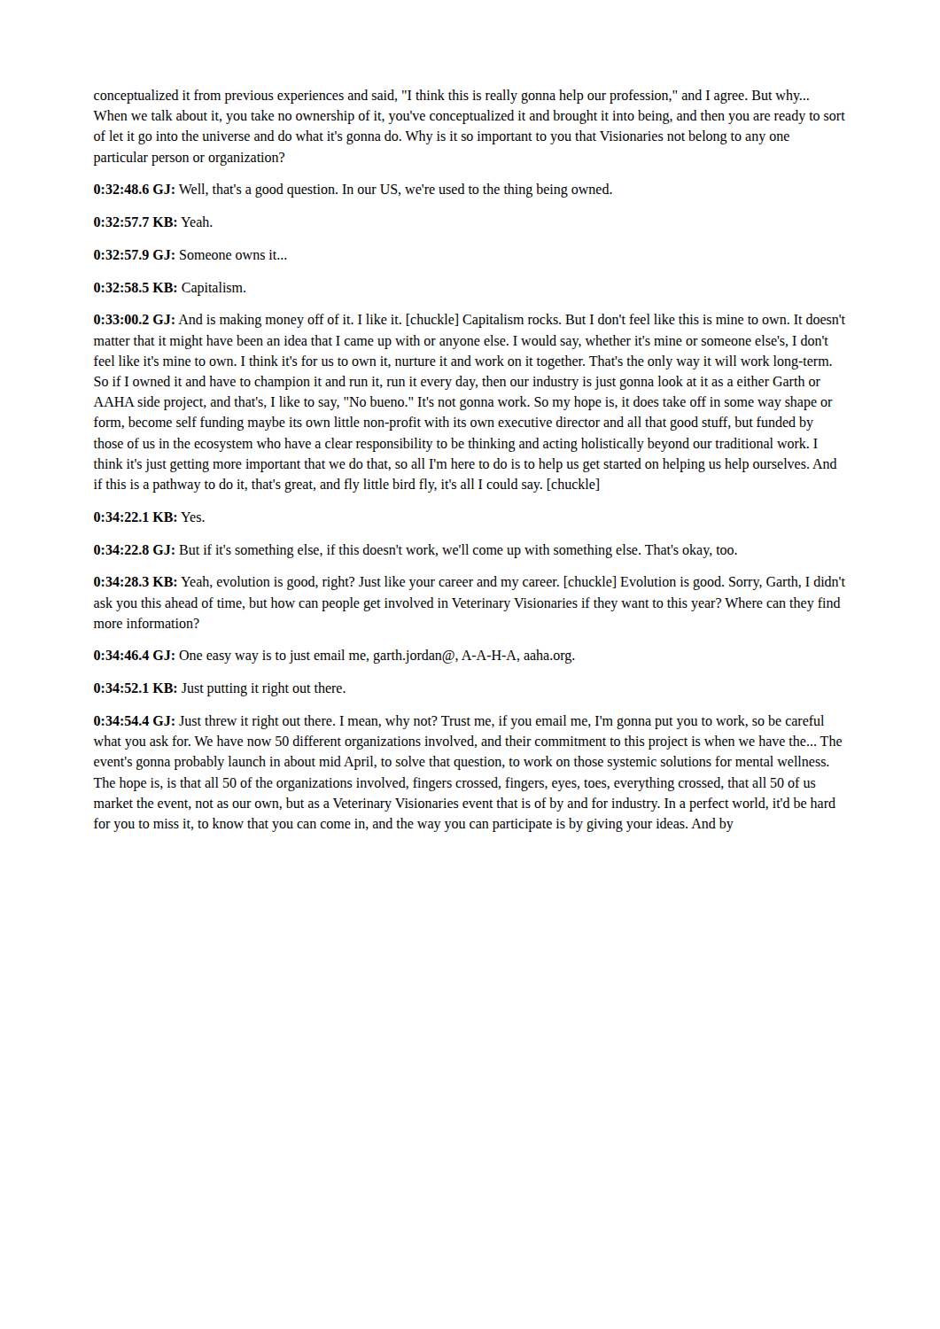conceptualized it from previous experiences and said, "I think this is really gonna help our profession," and I agree. But why... When we talk about it, you take no ownership of it, you've conceptualized it and brought it into being, and then you are ready to sort of let it go into the universe and do what it's gonna do. Why is it so important to you that Visionaries not belong to any one particular person or organization?
0:32:48.6 GJ: Well, that's a good question. In our US, we're used to the thing being owned.
0:32:57.7 KB: Yeah.
0:32:57.9 GJ: Someone owns it...
0:32:58.5 KB: Capitalism.
0:33:00.2 GJ: And is making money off of it. I like it. [chuckle] Capitalism rocks. But I don't feel like this is mine to own. It doesn't matter that it might have been an idea that I came up with or anyone else. I would say, whether it's mine or someone else's, I don't feel like it's mine to own. I think it's for us to own it, nurture it and work on it together. That's the only way it will work long-term. So if I owned it and have to champion it and run it, run it every day, then our industry is just gonna look at it as a either Garth or AAHA side project, and that's, I like to say, "No bueno." It's not gonna work. So my hope is, it does take off in some way shape or form, become self funding maybe its own little non-profit with its own executive director and all that good stuff, but funded by those of us in the ecosystem who have a clear responsibility to be thinking and acting holistically beyond our traditional work. I think it's just getting more important that we do that, so all I'm here to do is to help us get started on helping us help ourselves. And if this is a pathway to do it, that's great, and fly little bird fly, it's all I could say. [chuckle]
0:34:22.1 KB: Yes.
0:34:22.8 GJ: But if it's something else, if this doesn't work, we'll come up with something else. That's okay, too.
0:34:28.3 KB: Yeah, evolution is good, right? Just like your career and my career. [chuckle] Evolution is good. Sorry, Garth, I didn't ask you this ahead of time, but how can people get involved in Veterinary Visionaries if they want to this year? Where can they find more information?
0:34:46.4 GJ: One easy way is to just email me, garth.jordan@, A-A-H-A, aaha.org.
0:34:52.1 KB: Just putting it right out there.
0:34:54.4 GJ: Just threw it right out there. I mean, why not? Trust me, if you email me, I'm gonna put you to work, so be careful what you ask for. We have now 50 different organizations involved, and their commitment to this project is when we have the... The event's gonna probably launch in about mid April, to solve that question, to work on those systemic solutions for mental wellness. The hope is, is that all 50 of the organizations involved, fingers crossed, fingers, eyes, toes, everything crossed, that all 50 of us market the event, not as our own, but as a Veterinary Visionaries event that is of by and for industry. In a perfect world, it'd be hard for you to miss it, to know that you can come in, and the way you can participate is by giving your ideas. And by